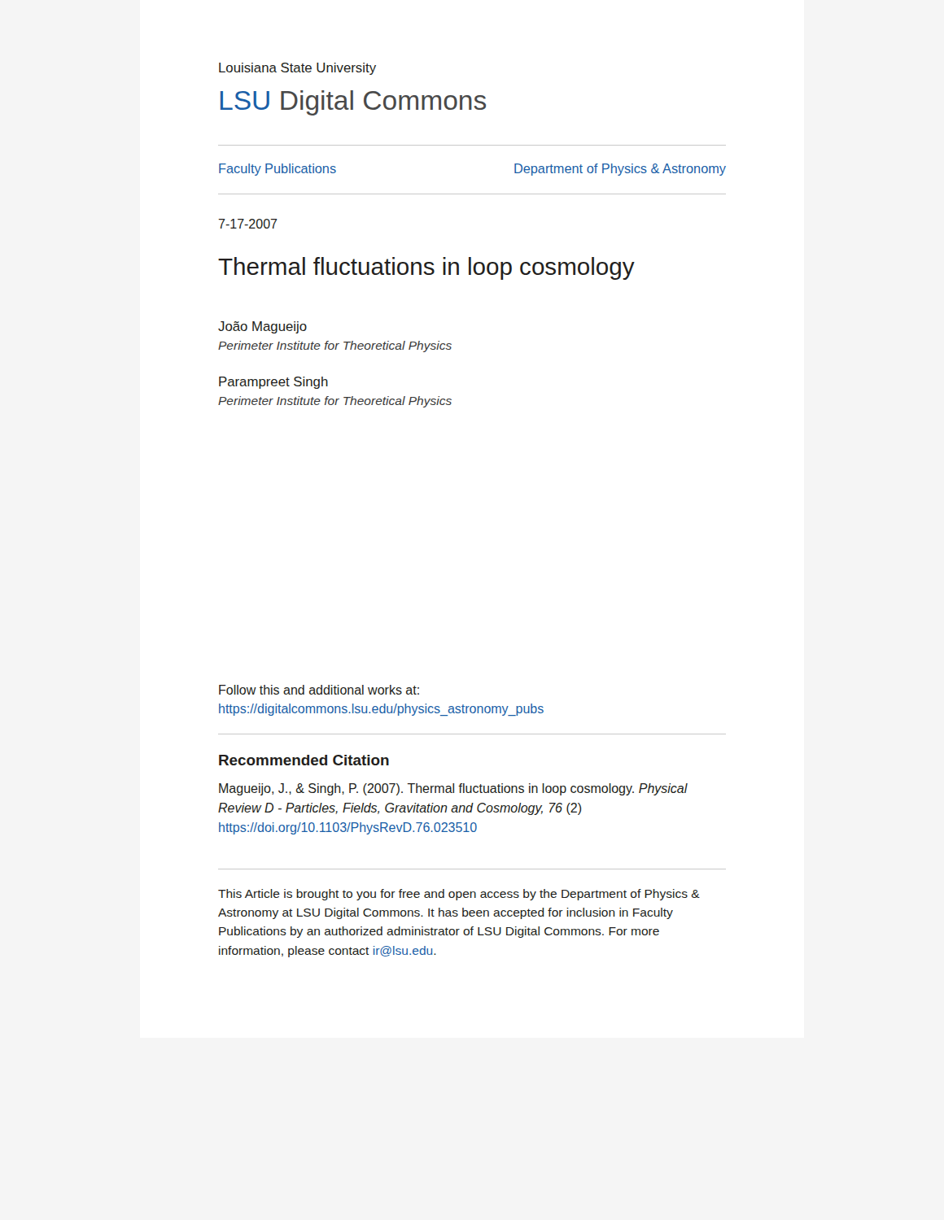Louisiana State University
LSU Digital Commons
Faculty Publications Department of Physics & Astronomy
7-17-2007
Thermal fluctuations in loop cosmology
João Magueijo
Perimeter Institute for Theoretical Physics
Parampreet Singh
Perimeter Institute for Theoretical Physics
Follow this and additional works at: https://digitalcommons.lsu.edu/physics_astronomy_pubs
Recommended Citation
Magueijo, J., & Singh, P. (2007). Thermal fluctuations in loop cosmology. Physical Review D - Particles, Fields, Gravitation and Cosmology, 76 (2) https://doi.org/10.1103/PhysRevD.76.023510
This Article is brought to you for free and open access by the Department of Physics & Astronomy at LSU Digital Commons. It has been accepted for inclusion in Faculty Publications by an authorized administrator of LSU Digital Commons. For more information, please contact ir@lsu.edu.